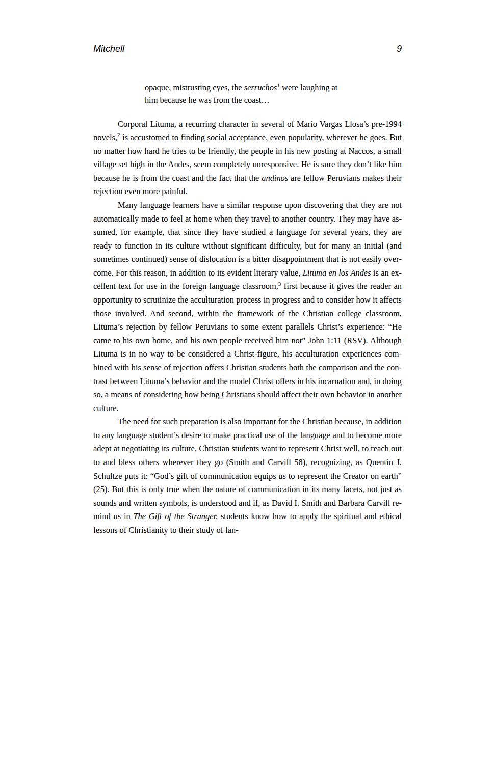Mitchell 9
opaque, mistrusting eyes, the serruchos1 were laughing at
him because he was from the coast…
Corporal Lituma, a recurring character in several of Mario Vargas Llosa’s pre-1994 novels,2 is accustomed to finding social acceptance, even popularity, wherever he goes. But no matter how hard he tries to be friendly, the people in his new posting at Naccos, a small village set high in the Andes, seem completely unresponsive. He is sure they don’t like him because he is from the coast and the fact that the andinos are fellow Peruvians makes their rejection even more painful.
Many language learners have a similar response upon discovering that they are not automatically made to feel at home when they travel to another country. They may have assumed, for example, that since they have studied a language for several years, they are ready to function in its culture without significant difficulty, but for many an initial (and sometimes continued) sense of dislocation is a bitter disappointment that is not easily overcome. For this reason, in addition to its evident literary value, Lituma en los Andes is an excellent text for use in the foreign language classroom,3 first because it gives the reader an opportunity to scrutinize the acculturation process in progress and to consider how it affects those involved. And second, within the framework of the Christian college classroom, Lituma’s rejection by fellow Peruvians to some extent parallels Christ’s experience: “He came to his own home, and his own people received him not” John 1:11 (RSV). Although Lituma is in no way to be considered a Christ-figure, his acculturation experiences combined with his sense of rejection offers Christian students both the comparison and the contrast between Lituma’s behavior and the model Christ offers in his incarnation and, in doing so, a means of considering how being Christians should affect their own behavior in another culture.
The need for such preparation is also important for the Christian because, in addition to any language student’s desire to make practical use of the language and to become more adept at negotiating its culture, Christian students want to represent Christ well, to reach out to and bless others wherever they go (Smith and Carvill 58), recognizing, as Quentin J. Schultze puts it: “God’s gift of communication equips us to represent the Creator on earth” (25). But this is only true when the nature of communication in its many facets, not just as sounds and written symbols, is understood and if, as David I. Smith and Barbara Carvill remind us in The Gift of the Stranger, students know how to apply the spiritual and ethical lessons of Christianity to their study of lan-